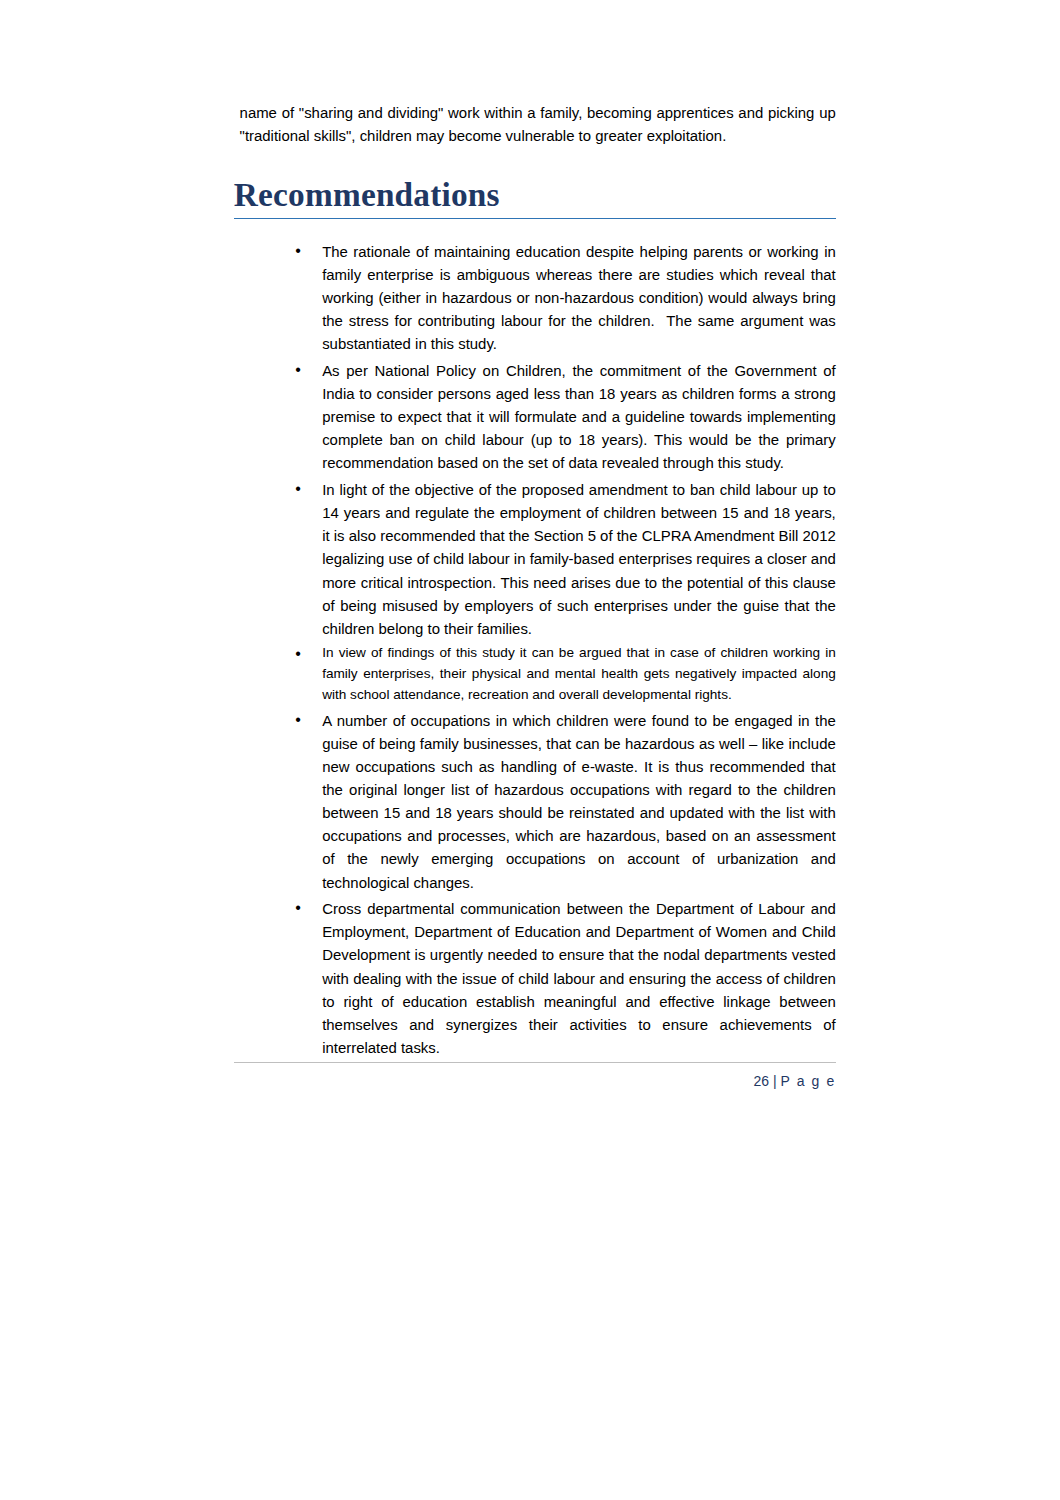name of "sharing and dividing" work within a family, becoming apprentices and picking up "traditional skills", children may become vulnerable to greater exploitation.
Recommendations
The rationale of maintaining education despite helping parents or working in family enterprise is ambiguous whereas there are studies which reveal that working (either in hazardous or non-hazardous condition) would always bring the stress for contributing labour for the children. The same argument was substantiated in this study.
As per National Policy on Children, the commitment of the Government of India to consider persons aged less than 18 years as children forms a strong premise to expect that it will formulate and a guideline towards implementing complete ban on child labour (up to 18 years). This would be the primary recommendation based on the set of data revealed through this study.
In light of the objective of the proposed amendment to ban child labour up to 14 years and regulate the employment of children between 15 and 18 years, it is also recommended that the Section 5 of the CLPRA Amendment Bill 2012 legalizing use of child labour in family-based enterprises requires a closer and more critical introspection. This need arises due to the potential of this clause of being misused by employers of such enterprises under the guise that the children belong to their families.
In view of findings of this study it can be argued that in case of children working in family enterprises, their physical and mental health gets negatively impacted along with school attendance, recreation and overall developmental rights.
A number of occupations in which children were found to be engaged in the guise of being family businesses, that can be hazardous as well – like include new occupations such as handling of e-waste. It is thus recommended that the original longer list of hazardous occupations with regard to the children between 15 and 18 years should be reinstated and updated with the list with occupations and processes, which are hazardous, based on an assessment of the newly emerging occupations on account of urbanization and technological changes.
Cross departmental communication between the Department of Labour and Employment, Department of Education and Department of Women and Child Development is urgently needed to ensure that the nodal departments vested with dealing with the issue of child labour and ensuring the access of children to right of education establish meaningful and effective linkage between themselves and synergizes their activities to ensure achievements of interrelated tasks.
26 | P a g e